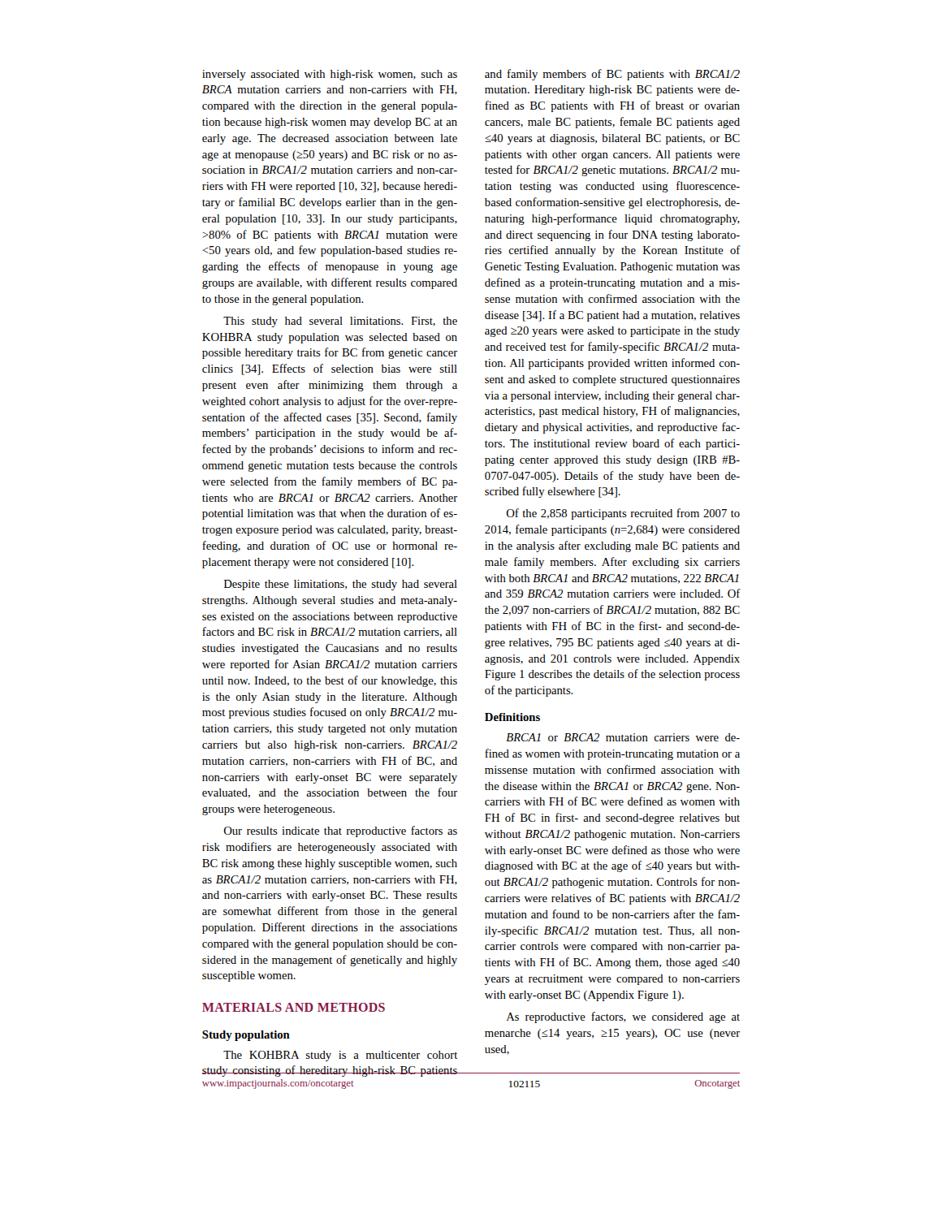inversely associated with high-risk women, such as BRCA mutation carriers and non-carriers with FH, compared with the direction in the general population because high-risk women may develop BC at an early age. The decreased association between late age at menopause (≥50 years) and BC risk or no association in BRCA1/2 mutation carriers and non-carriers with FH were reported [10, 32], because hereditary or familial BC develops earlier than in the general population [10, 33]. In our study participants, >80% of BC patients with BRCA1 mutation were <50 years old, and few population-based studies regarding the effects of menopause in young age groups are available, with different results compared to those in the general population.
This study had several limitations. First, the KOHBRA study population was selected based on possible hereditary traits for BC from genetic cancer clinics [34]. Effects of selection bias were still present even after minimizing them through a weighted cohort analysis to adjust for the over-representation of the affected cases [35]. Second, family members’ participation in the study would be affected by the probands’ decisions to inform and recommend genetic mutation tests because the controls were selected from the family members of BC patients who are BRCA1 or BRCA2 carriers. Another potential limitation was that when the duration of estrogen exposure period was calculated, parity, breastfeeding, and duration of OC use or hormonal replacement therapy were not considered [10].
Despite these limitations, the study had several strengths. Although several studies and meta-analyses existed on the associations between reproductive factors and BC risk in BRCA1/2 mutation carriers, all studies investigated the Caucasians and no results were reported for Asian BRCA1/2 mutation carriers until now. Indeed, to the best of our knowledge, this is the only Asian study in the literature. Although most previous studies focused on only BRCA1/2 mutation carriers, this study targeted not only mutation carriers but also high-risk non-carriers. BRCA1/2 mutation carriers, non-carriers with FH of BC, and non-carriers with early-onset BC were separately evaluated, and the association between the four groups were heterogeneous.
Our results indicate that reproductive factors as risk modifiers are heterogeneously associated with BC risk among these highly susceptible women, such as BRCA1/2 mutation carriers, non-carriers with FH, and non-carriers with early-onset BC. These results are somewhat different from those in the general population. Different directions in the associations compared with the general population should be considered in the management of genetically and highly susceptible women.
MATERIALS AND METHODS
Study population
The KOHBRA study is a multicenter cohort study consisting of hereditary high-risk BC patients and family members of BC patients with BRCA1/2 mutation. Hereditary high-risk BC patients were defined as BC patients with FH of breast or ovarian cancers, male BC patients, female BC patients aged ≤40 years at diagnosis, bilateral BC patients, or BC patients with other organ cancers. All patients were tested for BRCA1/2 genetic mutations. BRCA1/2 mutation testing was conducted using fluorescence-based conformation-sensitive gel electrophoresis, denaturing high-performance liquid chromatography, and direct sequencing in four DNA testing laboratories certified annually by the Korean Institute of Genetic Testing Evaluation. Pathogenic mutation was defined as a protein-truncating mutation and a missense mutation with confirmed association with the disease [34]. If a BC patient had a mutation, relatives aged ≥20 years were asked to participate in the study and received test for family-specific BRCA1/2 mutation. All participants provided written informed consent and asked to complete structured questionnaires via a personal interview, including their general characteristics, past medical history, FH of malignancies, dietary and physical activities, and reproductive factors. The institutional review board of each participating center approved this study design (IRB #B-0707-047-005). Details of the study have been described fully elsewhere [34].
Of the 2,858 participants recruited from 2007 to 2014, female participants (n=2,684) were considered in the analysis after excluding male BC patients and male family members. After excluding six carriers with both BRCA1 and BRCA2 mutations, 222 BRCA1 and 359 BRCA2 mutation carriers were included. Of the 2,097 non-carriers of BRCA1/2 mutation, 882 BC patients with FH of BC in the first- and second-degree relatives, 795 BC patients aged ≤40 years at diagnosis, and 201 controls were included. Appendix Figure 1 describes the details of the selection process of the participants.
Definitions
BRCA1 or BRCA2 mutation carriers were defined as women with protein-truncating mutation or a missense mutation with confirmed association with the disease within the BRCA1 or BRCA2 gene. Non-carriers with FH of BC were defined as women with FH of BC in first- and second-degree relatives but without BRCA1/2 pathogenic mutation. Non-carriers with early-onset BC were defined as those who were diagnosed with BC at the age of ≤40 years but without BRCA1/2 pathogenic mutation. Controls for non-carriers were relatives of BC patients with BRCA1/2 mutation and found to be non-carriers after the family-specific BRCA1/2 mutation test. Thus, all non-carrier controls were compared with non-carrier patients with FH of BC. Among them, those aged ≤40 years at recruitment were compared to non-carriers with early-onset BC (Appendix Figure 1).
As reproductive factors, we considered age at menarche (≤14 years, ≥15 years), OC use (never used,
www.impactjournals.com/oncotarget
102115
Oncotarget